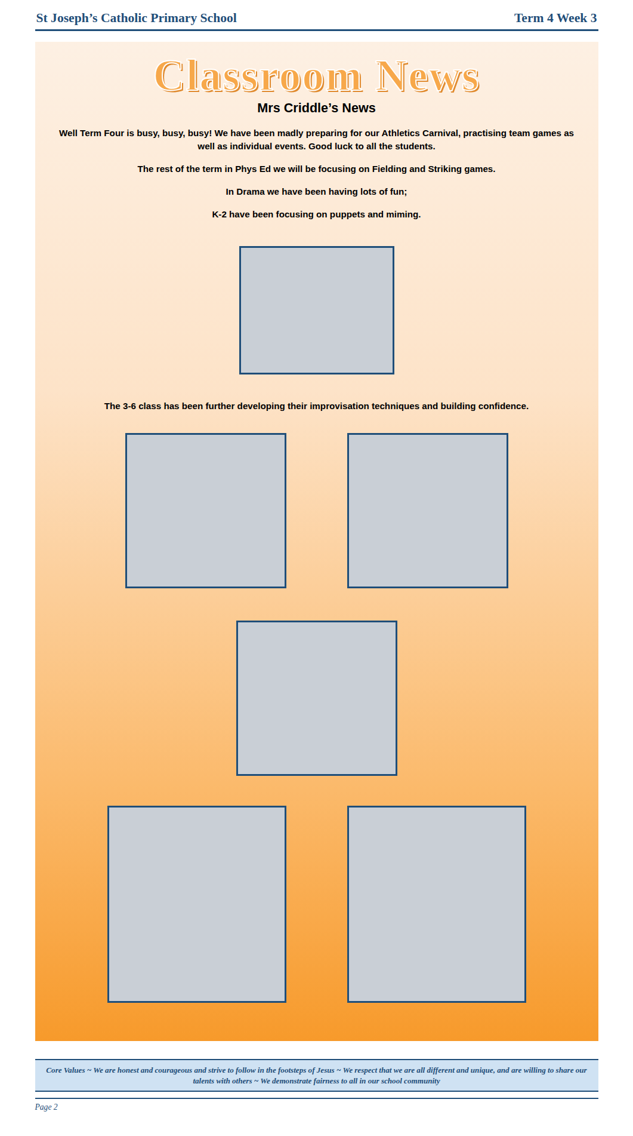St Joseph’s Catholic Primary School
Term 4 Week 3
Classroom News
Mrs Criddle’s News
Well Term Four is busy, busy, busy! We have been madly preparing for our Athletics Carnival, practising team games as well as individual events. Good luck to all the students.
The rest of the term in Phys Ed we will be focusing on Fielding and Striking games.
In Drama we have been having lots of fun;
K-2 have been focusing on puppets and miming.
The 3-6 class has been further developing their improvisation techniques and building confidence.
Core Values ~ We are honest and courageous and strive to follow in the footsteps of Jesus ~ We respect that we are all different and unique, and are willing to share our talents with others ~ We demonstrate fairness to all in our school community
Page 2